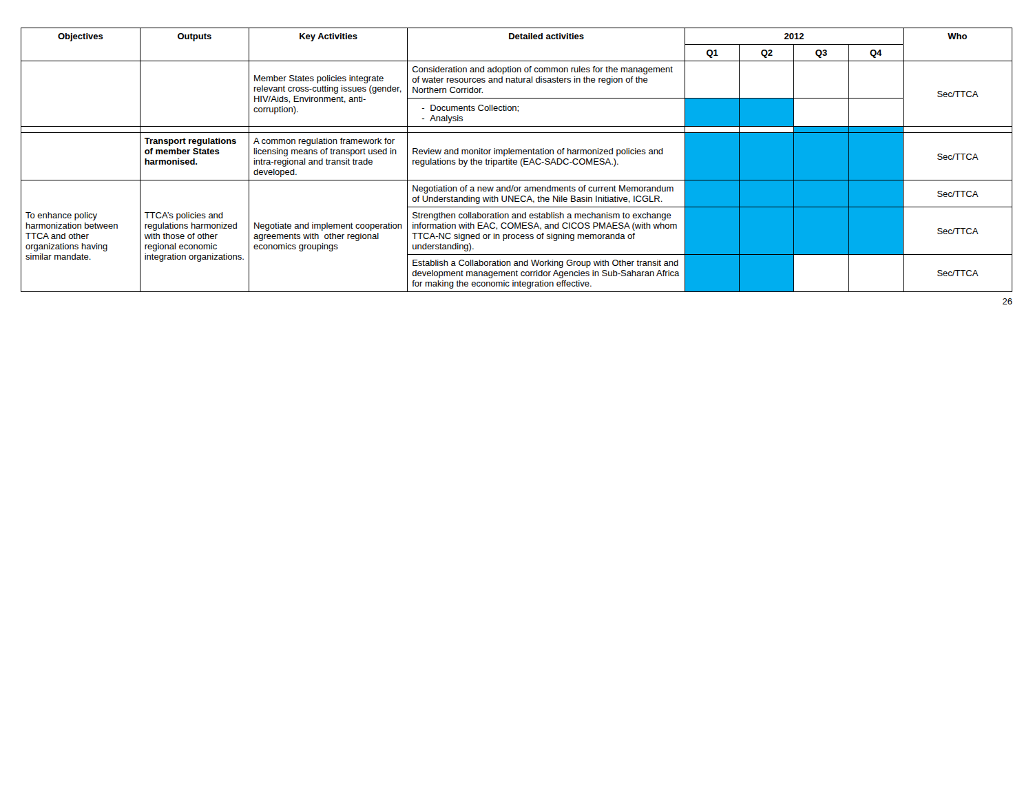| Objectives | Outputs | Key Activities | Detailed activities | 2012 | Who |
| --- | --- | --- | --- | --- | --- |
| Q1 | Q2 | Q3 | Q4 |
| | | Member States policies integrate relevant cross-cutting issues (gender, HIV/Aids, Environment, anti-corruption). | Consideration and adoption of common rules for the management of water resources and natural disasters in the region of the Northern Corridor. | | | | | Sec/TTCA |
| Documents Collection; Analysis | | | | |
| | Transport regulations of member States harmonised. | A common regulation framework for licensing means of transport used in intra-regional and transit trade developed. | Review and monitor implementation of harmonized policies and regulations by the tripartite (EAC-SADC-COMESA.). | | | | | Sec/TTCA |
| To enhance policy harmonization between TTCA and other organizations having similar mandate. | TTCA’s policies and regulations harmonized with those of other regional economic integration organizations. | Negotiate and implement cooperation agreements with other regional economics groupings | Negotiation of a new and/or amendments of current Memorandum of Understanding with UNECA, the Nile Basin Initiative, ICGLR. | | | | | Sec/TTCA |
| Strengthen collaboration and establish a mechanism to exchange information with EAC, COMESA, and CICOS PMAESA (with whom TTCA-NC signed or in process of signing memoranda of understanding). | | | | | Sec/TTCA |
| Establish a Collaboration and Working Group with Other transit and development management corridor Agencies in Sub-Saharan Africa for making the economic integration effective. | | | | | Sec/TTCA |
26